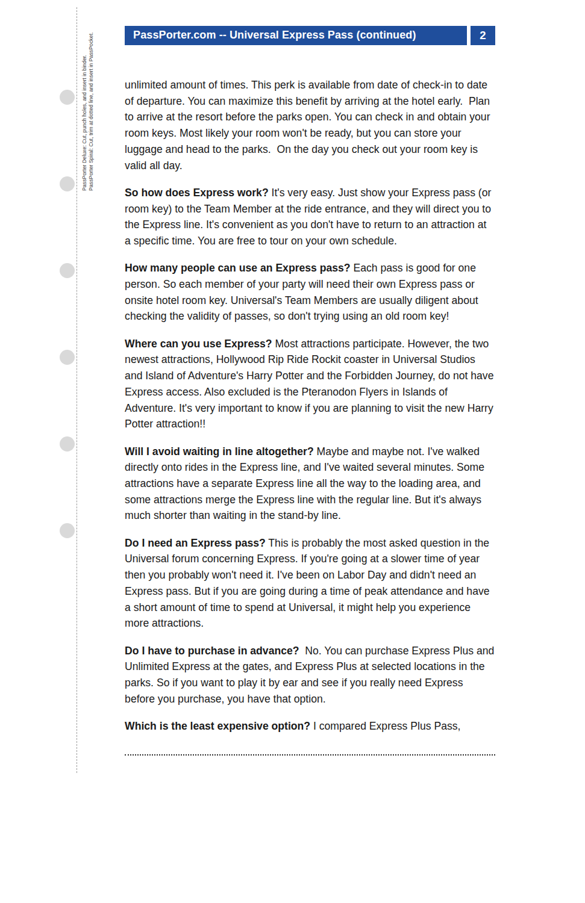PassPorter Deluxe: Cut, punch holes, and insert in binder.
PassPorter Spiral: Cut, trim at dotted line, and insert in PassPocket.
PassPorter.com -- Universal Express Pass (continued)
2
unlimited amount of times. This perk is available from date of check-in to date of departure. You can maximize this benefit by arriving at the hotel early. Plan to arrive at the resort before the parks open. You can check in and obtain your room keys. Most likely your room won't be ready, but you can store your luggage and head to the parks. On the day you check out your room key is valid all day.
So how does Express work? It's very easy. Just show your Express pass (or room key) to the Team Member at the ride entrance, and they will direct you to the Express line. It's convenient as you don't have to return to an attraction at a specific time. You are free to tour on your own schedule.
How many people can use an Express pass? Each pass is good for one person. So each member of your party will need their own Express pass or onsite hotel room key. Universal's Team Members are usually diligent about checking the validity of passes, so don't trying using an old room key!
Where can you use Express? Most attractions participate. However, the two newest attractions, Hollywood Rip Ride Rockit coaster in Universal Studios and Island of Adventure's Harry Potter and the Forbidden Journey, do not have Express access. Also excluded is the Pteranodon Flyers in Islands of Adventure. It's very important to know if you are planning to visit the new Harry Potter attraction!!
Will I avoid waiting in line altogether? Maybe and maybe not. I've walked directly onto rides in the Express line, and I've waited several minutes. Some attractions have a separate Express line all the way to the loading area, and some attractions merge the Express line with the regular line. But it's always much shorter than waiting in the stand-by line.
Do I need an Express pass? This is probably the most asked question in the Universal forum concerning Express. If you're going at a slower time of year then you probably won't need it. I've been on Labor Day and didn't need an Express pass. But if you are going during a time of peak attendance and have a short amount of time to spend at Universal, it might help you experience more attractions.
Do I have to purchase in advance? No. You can purchase Express Plus and Unlimited Express at the gates, and Express Plus at selected locations in the parks. So if you want to play it by ear and see if you really need Express before you purchase, you have that option.
Which is the least expensive option? I compared Express Plus Pass,